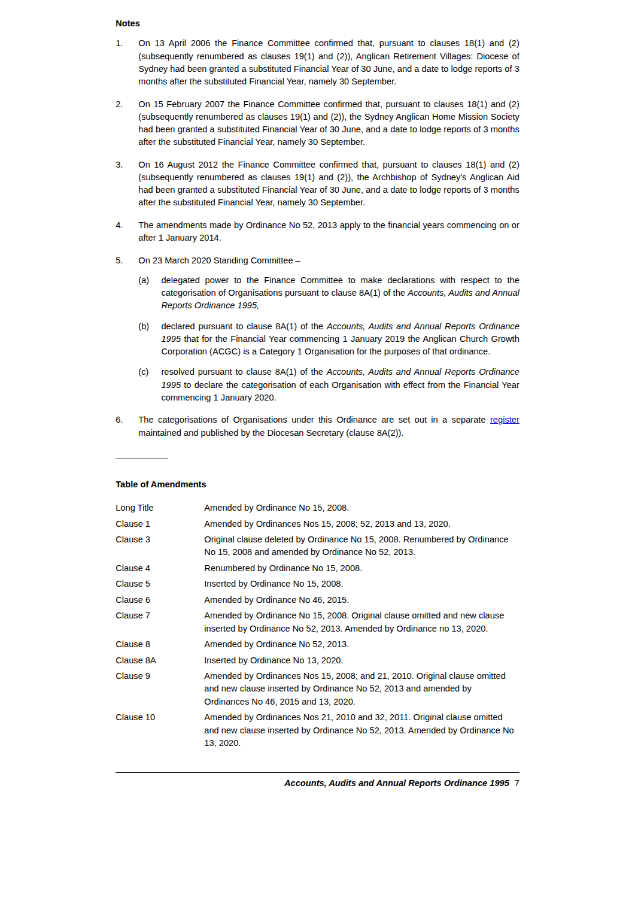Notes
On 13 April 2006 the Finance Committee confirmed that, pursuant to clauses 18(1) and (2) (subsequently renumbered as clauses 19(1) and (2)), Anglican Retirement Villages: Diocese of Sydney had been granted a substituted Financial Year of 30 June, and a date to lodge reports of 3 months after the substituted Financial Year, namely 30 September.
On 15 February 2007 the Finance Committee confirmed that, pursuant to clauses 18(1) and (2) (subsequently renumbered as clauses 19(1) and (2)), the Sydney Anglican Home Mission Society had been granted a substituted Financial Year of 30 June, and a date to lodge reports of 3 months after the substituted Financial Year, namely 30 September.
On 16 August 2012 the Finance Committee confirmed that, pursuant to clauses 18(1) and (2) (subsequently renumbered as clauses 19(1) and (2)), the Archbishop of Sydney's Anglican Aid had been granted a substituted Financial Year of 30 June, and a date to lodge reports of 3 months after the substituted Financial Year, namely 30 September.
The amendments made by Ordinance No 52, 2013 apply to the financial years commencing on or after 1 January 2014.
On 23 March 2020 Standing Committee –
delegated power to the Finance Committee to make declarations with respect to the categorisation of Organisations pursuant to clause 8A(1) of the Accounts, Audits and Annual Reports Ordinance 1995,
declared pursuant to clause 8A(1) of the Accounts, Audits and Annual Reports Ordinance 1995 that for the Financial Year commencing 1 January 2019 the Anglican Church Growth Corporation (ACGC) is a Category 1 Organisation for the purposes of that ordinance.
resolved pursuant to clause 8A(1) of the Accounts, Audits and Annual Reports Ordinance 1995 to declare the categorisation of each Organisation with effect from the Financial Year commencing 1 January 2020.
The categorisations of Organisations under this Ordinance are set out in a separate register maintained and published by the Diocesan Secretary (clause 8A(2)).
Table of Amendments
| Long Title | Amended by Ordinance No 15, 2008. |
| Clause 1 | Amended by Ordinances Nos 15, 2008; 52, 2013 and 13, 2020. |
| Clause 3 | Original clause deleted by Ordinance No 15, 2008. Renumbered by Ordinance No 15, 2008 and amended by Ordinance No 52, 2013. |
| Clause 4 | Renumbered by Ordinance No 15, 2008. |
| Clause 5 | Inserted by Ordinance No 15, 2008. |
| Clause 6 | Amended by Ordinance No 46, 2015. |
| Clause 7 | Amended by Ordinance No 15, 2008. Original clause omitted and new clause inserted by Ordinance No 52, 2013. Amended by Ordinance no 13, 2020. |
| Clause 8 | Amended by Ordinance No 52, 2013. |
| Clause 8A | Inserted by Ordinance No 13, 2020. |
| Clause 9 | Amended by Ordinances Nos 15, 2008; and 21, 2010. Original clause omitted and new clause inserted by Ordinance No 52, 2013 and amended by Ordinances No 46, 2015 and 13, 2020. |
| Clause 10 | Amended by Ordinances Nos 21, 2010 and 32, 2011. Original clause omitted and new clause inserted by Ordinance No 52, 2013. Amended by Ordinance No 13, 2020. |
Accounts, Audits and Annual Reports Ordinance 19957